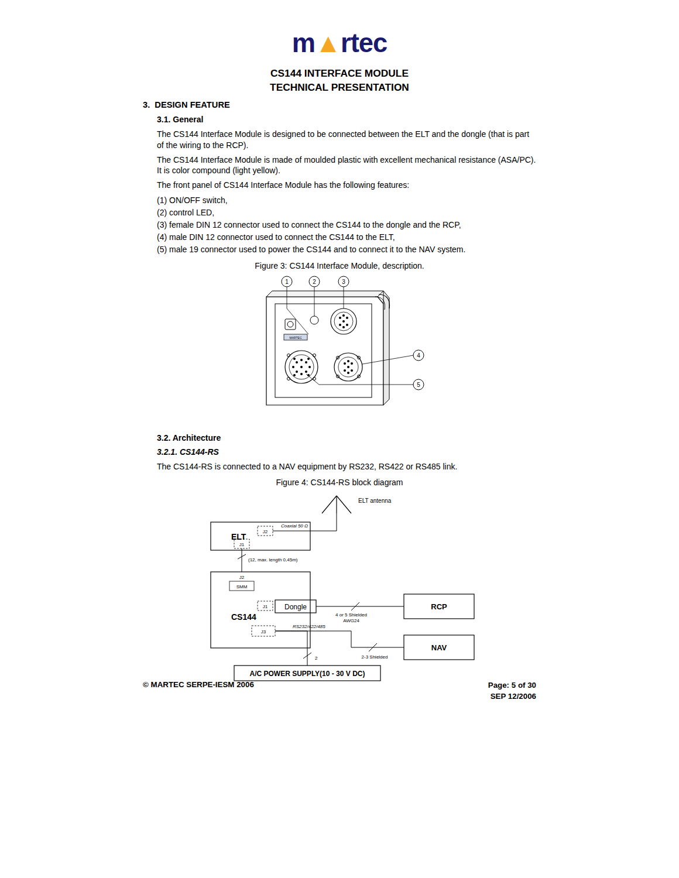m▲rtec
CS144 INTERFACE MODULE
TECHNICAL PRESENTATION
3. DESIGN FEATURE
3.1. General
The CS144 Interface Module is designed to be connected between the ELT and the dongle (that is part of the wiring to the RCP).
The CS144 Interface Module is made of moulded plastic with excellent mechanical resistance (ASA/PC). It is color compound (light yellow).
The front panel of CS144 Interface Module has the following features:
(1) ON/OFF switch,
(2) control LED,
(3) female DIN 12 connector used to connect the CS144 to the dongle and the RCP,
(4) male DIN 12 connector used to connect the CS144 to the ELT,
(5) male 19 connector used to power the CS144 and to connect it to the NAV system.
Figure 3: CS144 Interface Module, description.
1 2 3 4 5 MARTEC
3.2. Architecture
3.2.1. CS144-RS
The CS144-RS is connected to a NAV equipment by RS232, RS422 or RS485 link.
Figure 4: CS144-RS block diagram
ELT antenna ELT J2 J1 Coaxial 50 Ω (12, max. length 0,45m) CS144 J2 SMM J1 J3 Dongle RCP NAV 4 or 5 Shielded AWG24 RS232/422/485 2-3 Shielded A/C POWER SUPPLY(10 - 30 V DC) 2
© MARTEC SERPE-IESM 2006
Page: 5 of 30
SEP 12/2006